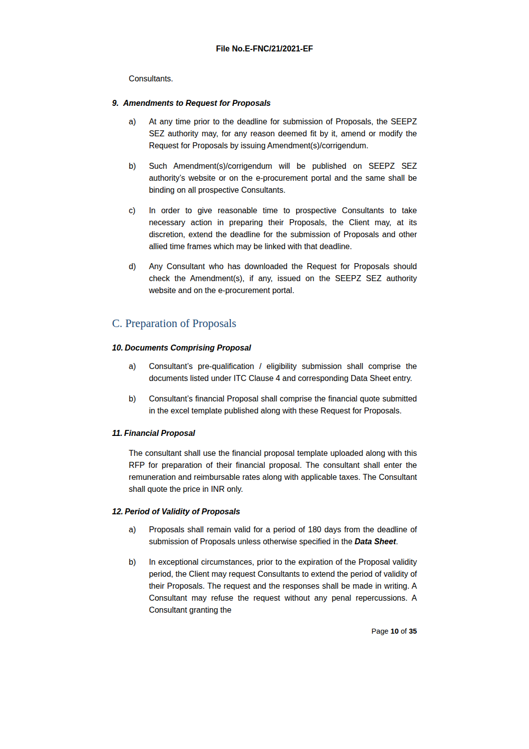File No.E-FNC/21/2021-EF
Consultants.
9. Amendments to Request for Proposals
a) At any time prior to the deadline for submission of Proposals, the SEEPZ SEZ authority may, for any reason deemed fit by it, amend or modify the Request for Proposals by issuing Amendment(s)/corrigendum.
b) Such Amendment(s)/corrigendum will be published on SEEPZ SEZ authority’s website or on the e-procurement portal and the same shall be binding on all prospective Consultants.
c) In order to give reasonable time to prospective Consultants to take necessary action in preparing their Proposals, the Client may, at its discretion, extend the deadline for the submission of Proposals and other allied time frames which may be linked with that deadline.
d) Any Consultant who has downloaded the Request for Proposals should check the Amendment(s), if any, issued on the SEEPZ SEZ authority website and on the e-procurement portal.
C. Preparation of Proposals
10. Documents Comprising Proposal
a) Consultant’s pre-qualification / eligibility submission shall comprise the documents listed under ITC Clause 4 and corresponding Data Sheet entry.
b) Consultant’s financial Proposal shall comprise the financial quote submitted in the excel template published along with these Request for Proposals.
11. Financial Proposal
The consultant shall use the financial proposal template uploaded along with this RFP for preparation of their financial proposal. The consultant shall enter the remuneration and reimbursable rates along with applicable taxes. The Consultant shall quote the price in INR only.
12. Period of Validity of Proposals
a) Proposals shall remain valid for a period of 180 days from the deadline of submission of Proposals unless otherwise specified in the Data Sheet.
b) In exceptional circumstances, prior to the expiration of the Proposal validity period, the Client may request Consultants to extend the period of validity of their Proposals. The request and the responses shall be made in writing. A Consultant may refuse the request without any penal repercussions. A Consultant granting the
Page 10 of 35